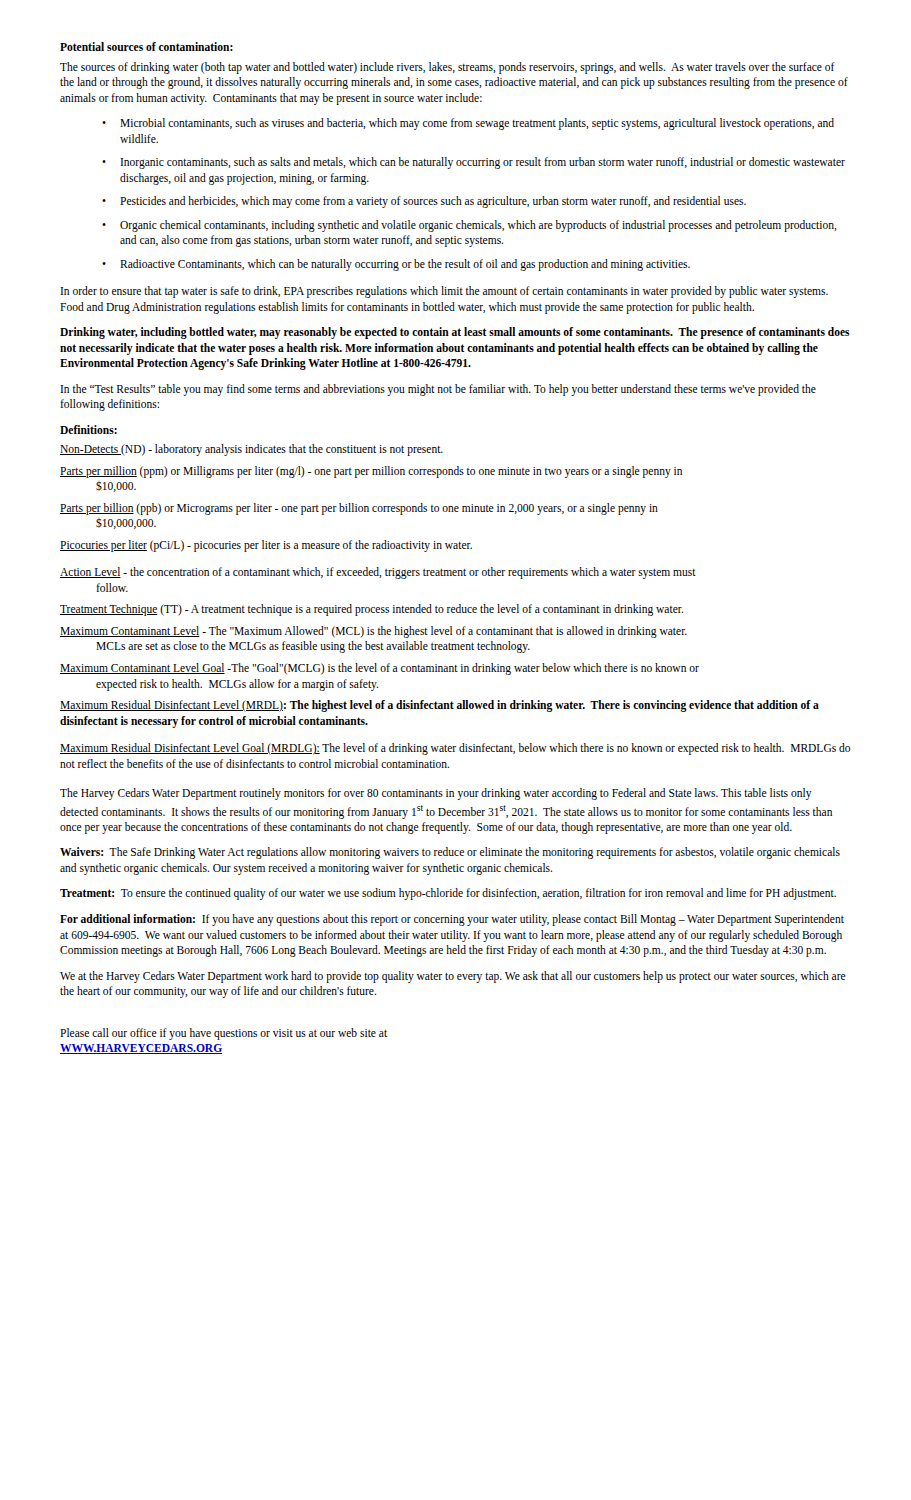Potential sources of contamination:
The sources of drinking water (both tap water and bottled water) include rivers, lakes, streams, ponds reservoirs, springs, and wells. As water travels over the surface of the land or through the ground, it dissolves naturally occurring minerals and, in some cases, radioactive material, and can pick up substances resulting from the presence of animals or from human activity. Contaminants that may be present in source water include:
Microbial contaminants, such as viruses and bacteria, which may come from sewage treatment plants, septic systems, agricultural livestock operations, and wildlife.
Inorganic contaminants, such as salts and metals, which can be naturally occurring or result from urban storm water runoff, industrial or domestic wastewater discharges, oil and gas projection, mining, or farming.
Pesticides and herbicides, which may come from a variety of sources such as agriculture, urban storm water runoff, and residential uses.
Organic chemical contaminants, including synthetic and volatile organic chemicals, which are byproducts of industrial processes and petroleum production, and can, also come from gas stations, urban storm water runoff, and septic systems.
Radioactive Contaminants, which can be naturally occurring or be the result of oil and gas production and mining activities.
In order to ensure that tap water is safe to drink, EPA prescribes regulations which limit the amount of certain contaminants in water provided by public water systems. Food and Drug Administration regulations establish limits for contaminants in bottled water, which must provide the same protection for public health.
Drinking water, including bottled water, may reasonably be expected to contain at least small amounts of some contaminants. The presence of contaminants does not necessarily indicate that the water poses a health risk. More information about contaminants and potential health effects can be obtained by calling the Environmental Protection Agency's Safe Drinking Water Hotline at 1-800-426-4791.
In the “Test Results” table you may find some terms and abbreviations you might not be familiar with. To help you better understand these terms we've provided the following definitions:
Definitions:
Non-Detects (ND) - laboratory analysis indicates that the constituent is not present.
Parts per million (ppm) or Milligrams per liter (mg/l) - one part per million corresponds to one minute in two years or a single penny in $10,000.
Parts per billion (ppb) or Micrograms per liter - one part per billion corresponds to one minute in 2,000 years, or a single penny in $10,000,000.
Picocuries per liter (pCi/L) - picocuries per liter is a measure of the radioactivity in water.
Action Level - the concentration of a contaminant which, if exceeded, triggers treatment or other requirements which a water system must follow.
Treatment Technique (TT) - A treatment technique is a required process intended to reduce the level of a contaminant in drinking water.
Maximum Contaminant Level - The "Maximum Allowed" (MCL) is the highest level of a contaminant that is allowed in drinking water. MCLs are set as close to the MCLGs as feasible using the best available treatment technology.
Maximum Contaminant Level Goal -The "Goal"(MCLG) is the level of a contaminant in drinking water below which there is no known or expected risk to health. MCLGs allow for a margin of safety.
Maximum Residual Disinfectant Level (MRDL): The highest level of a disinfectant allowed in drinking water. There is convincing evidence that addition of a disinfectant is necessary for control of microbial contaminants.
Maximum Residual Disinfectant Level Goal (MRDLG): The level of a drinking water disinfectant, below which there is no known or expected risk to health. MRDLGs do not reflect the benefits of the use of disinfectants to control microbial contamination.
The Harvey Cedars Water Department routinely monitors for over 80 contaminants in your drinking water according to Federal and State laws. This table lists only detected contaminants. It shows the results of our monitoring from January 1st to December 31st, 2021. The state allows us to monitor for some contaminants less than once per year because the concentrations of these contaminants do not change frequently. Some of our data, though representative, are more than one year old.
Waivers: The Safe Drinking Water Act regulations allow monitoring waivers to reduce or eliminate the monitoring requirements for asbestos, volatile organic chemicals and synthetic organic chemicals. Our system received a monitoring waiver for synthetic organic chemicals.
Treatment: To ensure the continued quality of our water we use sodium hypo-chloride for disinfection, aeration, filtration for iron removal and lime for PH adjustment.
For additional information: If you have any questions about this report or concerning your water utility, please contact Bill Montag – Water Department Superintendent at 609-494-6905. We want our valued customers to be informed about their water utility. If you want to learn more, please attend any of our regularly scheduled Borough Commission meetings at Borough Hall, 7606 Long Beach Boulevard. Meetings are held the first Friday of each month at 4:30 p.m., and the third Tuesday at 4:30 p.m.
We at the Harvey Cedars Water Department work hard to provide top quality water to every tap. We ask that all our customers help us protect our water sources, which are the heart of our community, our way of life and our children's future.
Please call our office if you have questions or visit us at our web site at
WWW.HARVEYCEDARS.ORG